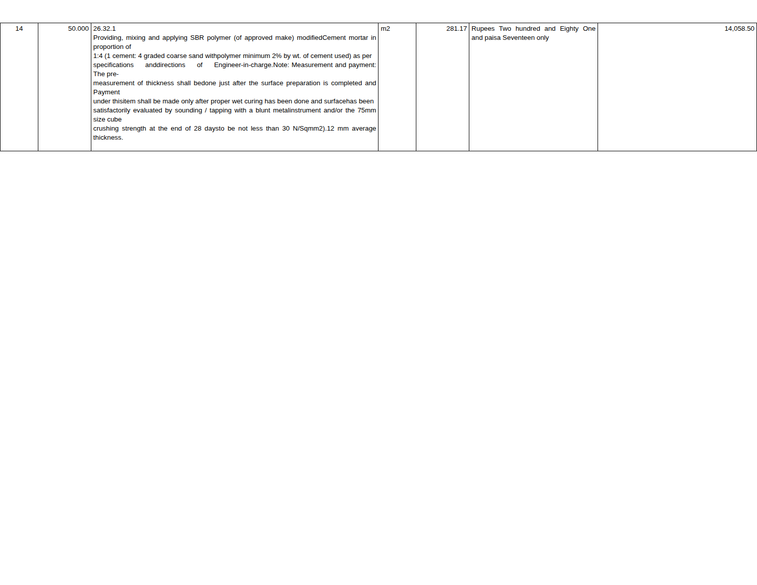| 14 | 50.000 | 26.32.1 Providing, mixing and applying SBR polymer (of approved make) modifiedCement mortar in proportion of 1:4 (1 cement: 4 graded coarse sand withpolymer minimum 2% by wt. of cement used) as per specifications anddirections of Engineer-in-charge.Note: Measurement and payment: The pre- measurement of thickness shall bedone just after the surface preparation is completed and Payment under thisitem shall be made only after proper wet curing has been done and surfacehas been satisfactorily evaluated by sounding / tapping with a blunt metalinstrument and/or the 75mm size cube crushing strength at the end of 28 daysto be not less than 30 N/Sqmm2).12 mm average thickness. | m2 | 281.17 | Rupees Two hundred and Eighty One and paisa Seventeen only | 14,058.50 |